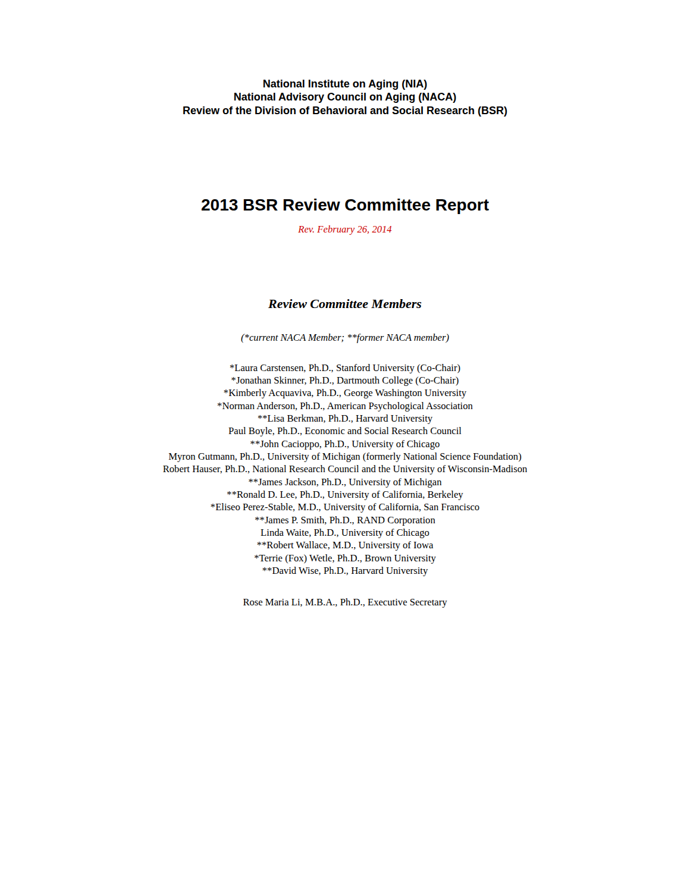National Institute on Aging (NIA)
National Advisory Council on Aging (NACA)
Review of the Division of Behavioral and Social Research (BSR)
2013 BSR Review Committee Report
Rev. February 26, 2014
Review Committee Members
(*current NACA Member; **former NACA member)
*Laura Carstensen, Ph.D., Stanford University (Co-Chair)
*Jonathan Skinner, Ph.D., Dartmouth College (Co-Chair)
*Kimberly Acquaviva, Ph.D., George Washington University
*Norman Anderson, Ph.D., American Psychological Association
**Lisa Berkman, Ph.D., Harvard University
Paul Boyle, Ph.D., Economic and Social Research Council
**John Cacioppo, Ph.D., University of Chicago
Myron Gutmann, Ph.D., University of Michigan (formerly National Science Foundation)
Robert Hauser, Ph.D., National Research Council and the University of Wisconsin-Madison
**James Jackson, Ph.D., University of Michigan
**Ronald D. Lee, Ph.D., University of California, Berkeley
*Eliseo Perez-Stable, M.D., University of California, San Francisco
**James P. Smith, Ph.D., RAND Corporation
Linda Waite, Ph.D., University of Chicago
**Robert Wallace, M.D., University of Iowa
*Terrie (Fox) Wetle, Ph.D., Brown University
**David Wise, Ph.D., Harvard University
Rose Maria Li, M.B.A., Ph.D., Executive Secretary